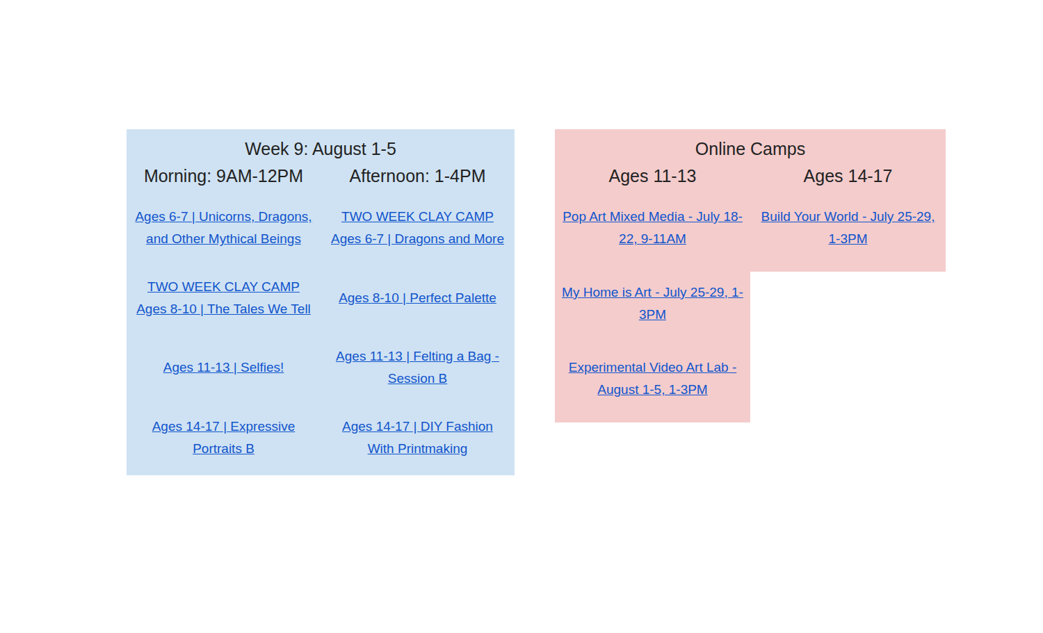Week 9: August 1-5
| Morning: 9AM-12PM | Afternoon: 1-4PM |
| --- | --- |
| Ages 6-7 / Unicorns, Dragons, and Other Mythical Beings | TWO WEEK CLAY CAMP Ages 6-7 / Dragons and More |
| TWO WEEK CLAY CAMP Ages 8-10 / The Tales We Tell | Ages 8-10 / Perfect Palette |
| Ages 11-13 / Selfies! | Ages 11-13 / Felting a Bag - Session B |
| Ages 14-17 / Expressive Portraits B | Ages 14-17 / DIY Fashion With Printmaking |
Online Camps
| Ages 11-13 | Ages 14-17 |
| --- | --- |
| Pop Art Mixed Media - July 18-22, 9-11AM | Build Your World - July 25-29, 1-3PM |
| My Home is Art - July 25-29, 1-3PM | |
| Experimental Video Art Lab - August 1-5, 1-3PM | |